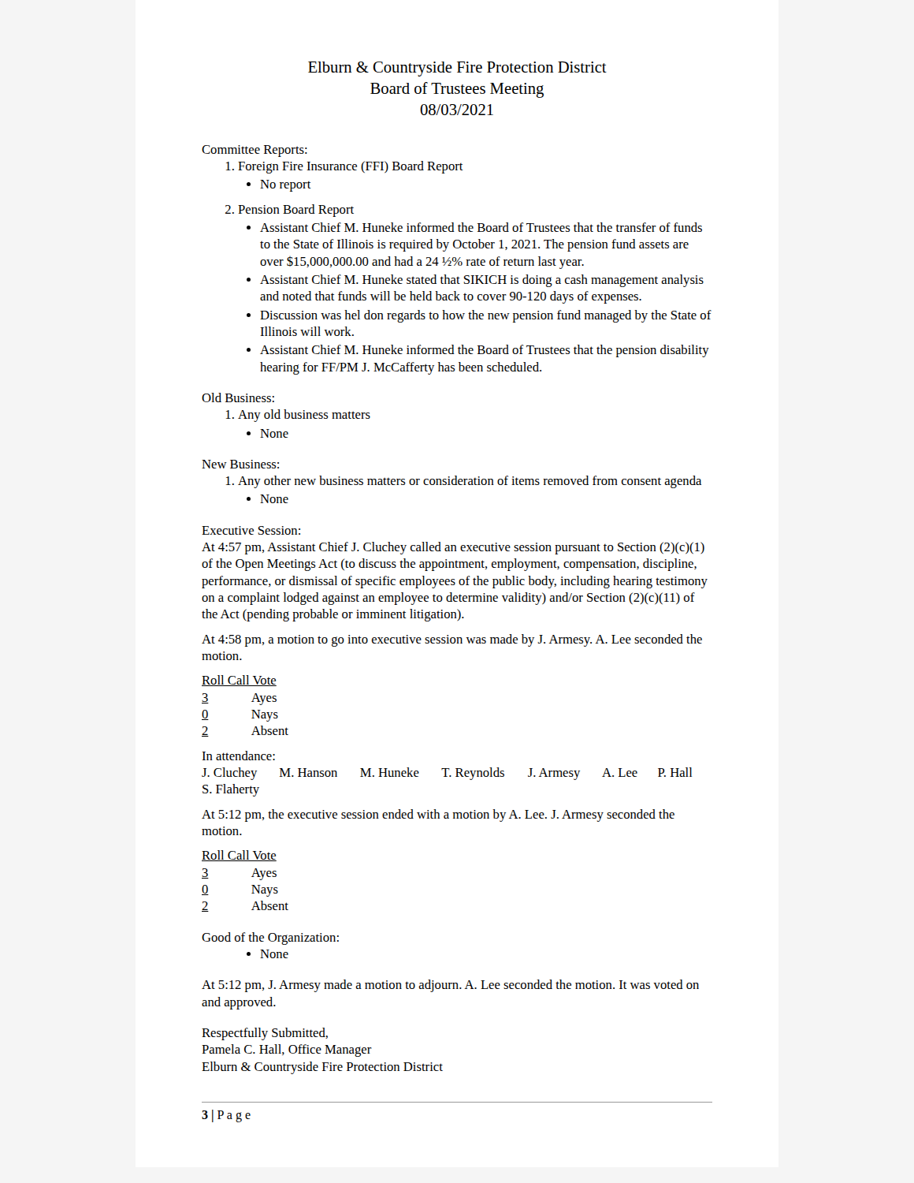Elburn & Countryside Fire Protection District
Board of Trustees Meeting
08/03/2021
Committee Reports:
Foreign Fire Insurance (FFI) Board Report
No report
Pension Board Report
Assistant Chief M. Huneke informed the Board of Trustees that the transfer of funds to the State of Illinois is required by October 1, 2021. The pension fund assets are over $15,000,000.00 and had a 24 ½% rate of return last year.
Assistant Chief M. Huneke stated that SIKICH is doing a cash management analysis and noted that funds will be held back to cover 90-120 days of expenses.
Discussion was hel don regards to how the new pension fund managed by the State of Illinois will work.
Assistant Chief M. Huneke informed the Board of Trustees that the pension disability hearing for FF/PM J. McCafferty has been scheduled.
Old Business:
Any old business matters
None
New Business:
Any other new business matters or consideration of items removed from consent agenda
None
Executive Session:
At 4:57 pm, Assistant Chief J. Cluchey called an executive session pursuant to Section (2)(c)(1) of the Open Meetings Act (to discuss the appointment, employment, compensation, discipline, performance, or dismissal of specific employees of the public body, including hearing testimony on a complaint lodged against an employee to determine validity) and/or Section (2)(c)(11) of the Act (pending probable or imminent litigation).
At 4:58 pm, a motion to go into executive session was made by J. Armesy. A. Lee seconded the motion.
Roll Call Vote
| 3 | Ayes |
| 0 | Nays |
| 2 | Absent |
In attendance:
| J. Cluchey | M. Hanson | M. Huneke | T. Reynolds | J. Armesy | A. Lee | P. Hall |
| S. Flaherty |
At 5:12 pm, the executive session ended with a motion by A. Lee. J. Armesy seconded the motion.
Roll Call Vote
| 3 | Ayes |
| 0 | Nays |
| 2 | Absent |
Good of the Organization:
None
At 5:12 pm, J. Armesy made a motion to adjourn. A. Lee seconded the motion. It was voted on and approved.
Respectfully Submitted,
Pamela C. Hall, Office Manager
Elburn & Countryside Fire Protection District
3 | P a g e